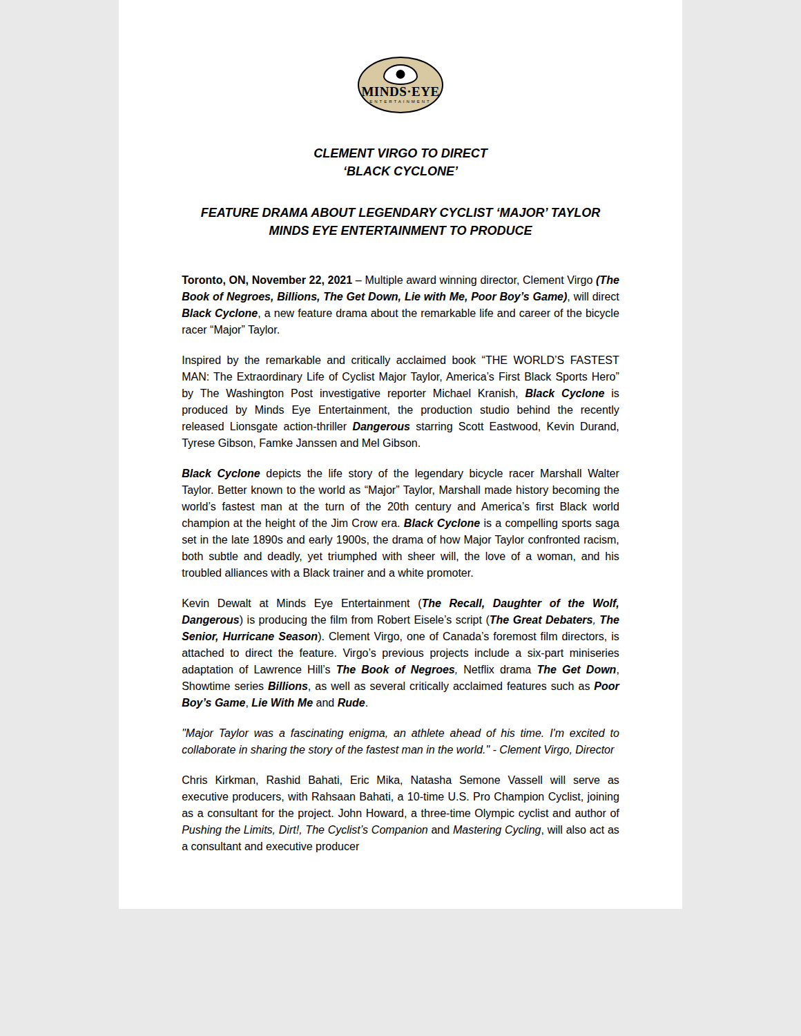MINDS·EYE
ENTERTAINMENT
CLEMENT VIRGO TO DIRECT
‘BLACK CYCLONE’
FEATURE DRAMA ABOUT LEGENDARY CYCLIST ‘MAJOR’ TAYLOR
MINDS EYE ENTERTAINMENT TO PRODUCE
Toronto, ON, November 22, 2021 – Multiple award winning director, Clement Virgo (The Book of Negroes, Billions, The Get Down, Lie with Me, Poor Boy’s Game), will direct Black Cyclone, a new feature drama about the remarkable life and career of the bicycle racer “Major” Taylor.
Inspired by the remarkable and critically acclaimed book “THE WORLD’S FASTEST MAN: The Extraordinary Life of Cyclist Major Taylor, America’s First Black Sports Hero” by The Washington Post investigative reporter Michael Kranish, Black Cyclone is produced by Minds Eye Entertainment, the production studio behind the recently released Lionsgate action-thriller Dangerous starring Scott Eastwood, Kevin Durand, Tyrese Gibson, Famke Janssen and Mel Gibson.
Black Cyclone depicts the life story of the legendary bicycle racer Marshall Walter Taylor. Better known to the world as “Major” Taylor, Marshall made history becoming the world’s fastest man at the turn of the 20th century and America’s first Black world champion at the height of the Jim Crow era. Black Cyclone is a compelling sports saga set in the late 1890s and early 1900s, the drama of how Major Taylor confronted racism, both subtle and deadly, yet triumphed with sheer will, the love of a woman, and his troubled alliances with a Black trainer and a white promoter.
Kevin Dewalt at Minds Eye Entertainment (The Recall, Daughter of the Wolf, Dangerous) is producing the film from Robert Eisele’s script (The Great Debaters, The Senior, Hurricane Season). Clement Virgo, one of Canada’s foremost film directors, is attached to direct the feature. Virgo’s previous projects include a six-part miniseries adaptation of Lawrence Hill’s The Book of Negroes, Netflix drama The Get Down, Showtime series Billions, as well as several critically acclaimed features such as Poor Boy’s Game, Lie With Me and Rude.
"Major Taylor was a fascinating enigma, an athlete ahead of his time. I'm excited to collaborate in sharing the story of the fastest man in the world." - Clement Virgo, Director
Chris Kirkman, Rashid Bahati, Eric Mika, Natasha Semone Vassell will serve as executive producers, with Rahsaan Bahati, a 10-time U.S. Pro Champion Cyclist, joining as a consultant for the project. John Howard, a three-time Olympic cyclist and author of Pushing the Limits, Dirt!, The Cyclist’s Companion and Mastering Cycling, will also act as a consultant and executive producer